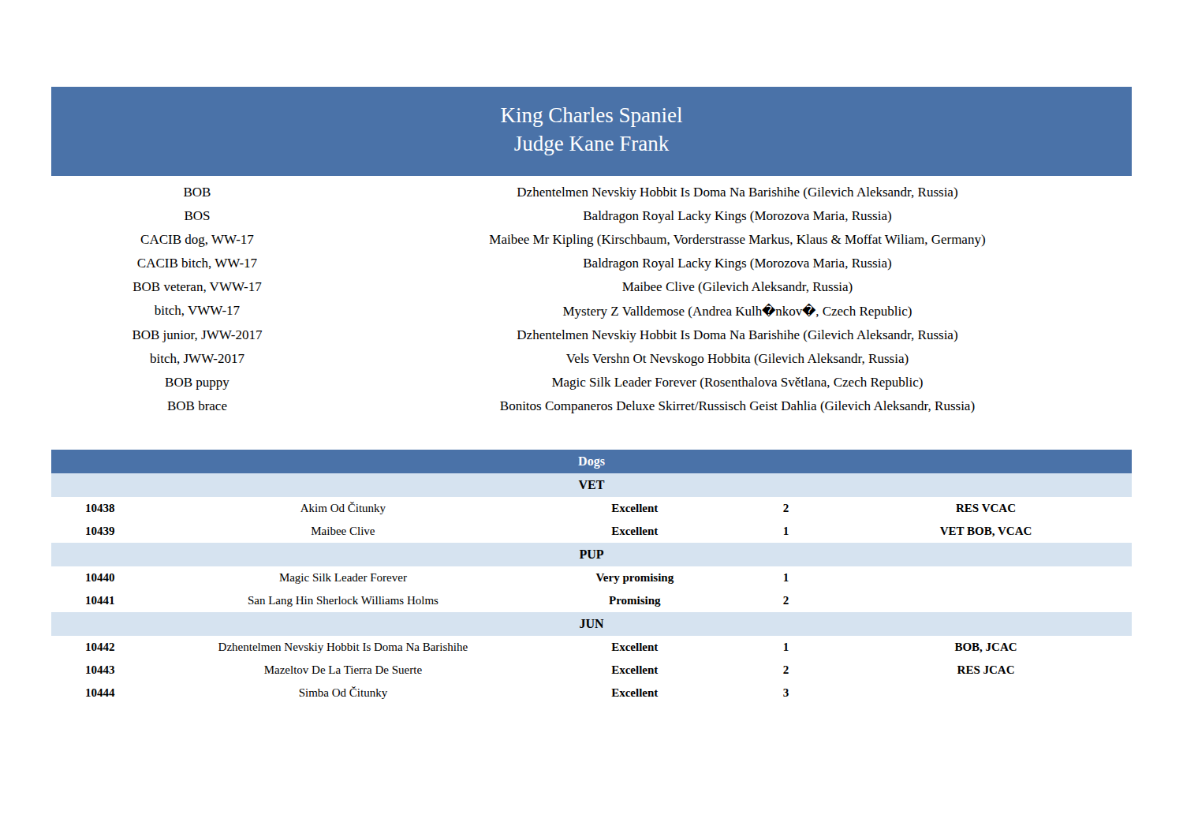King Charles Spaniel
Judge Kane Frank
| BOB | Dzhentelmen Nevskiy Hobbit Is Doma Na Barishihe (Gilevich Aleksandr, Russia) |
| BOS | Baldragon Royal Lacky Kings (Morozova Maria, Russia) |
| CACIB dog, WW-17 | Maibee Mr Kipling (Kirschbaum, Vorderstrasse Markus, Klaus & Moffat Wiliam, Germany) |
| CACIB bitch, WW-17 | Baldragon Royal Lacky Kings (Morozova Maria, Russia) |
| BOB veteran, VWW-17 | Maibee Clive (Gilevich Aleksandr, Russia) |
| bitch, VWW-17 | Mystery Z Valldemose (Andrea Kulh�nkov�, Czech Republic) |
| BOB junior, JWW-2017 | Dzhentelmen Nevskiy Hobbit Is Doma Na Barishihe (Gilevich Aleksandr, Russia) |
| bitch, JWW-2017 | Vels Vershn Ot Nevskogo Hobbita (Gilevich Aleksandr, Russia) |
| BOB puppy | Magic Silk Leader Forever (Rosenthalova Světlana, Czech Republic) |
| BOB brace | Bonitos Companeros Deluxe Skirret/Russisch Geist Dahlia (Gilevich Aleksandr, Russia) |
| Dogs |
| VET |
| 10438 | Akim Od Čitunky | Excellent | 2 | RES VCAC |
| 10439 | Maibee Clive | Excellent | 1 | VET BOB, VCAC |
| PUP |
| 10440 | Magic Silk Leader Forever | Very promising | 1 | |
| 10441 | San Lang Hin Sherlock Williams Holms | Promising | 2 | |
| JUN |
| 10442 | Dzhentelmen Nevskiy Hobbit Is Doma Na Barishihe | Excellent | 1 | BOB, JCAC |
| 10443 | Mazeltov De La Tierra De Suerte | Excellent | 2 | RES JCAC |
| 10444 | Simba Od Čitunky | Excellent | 3 | |